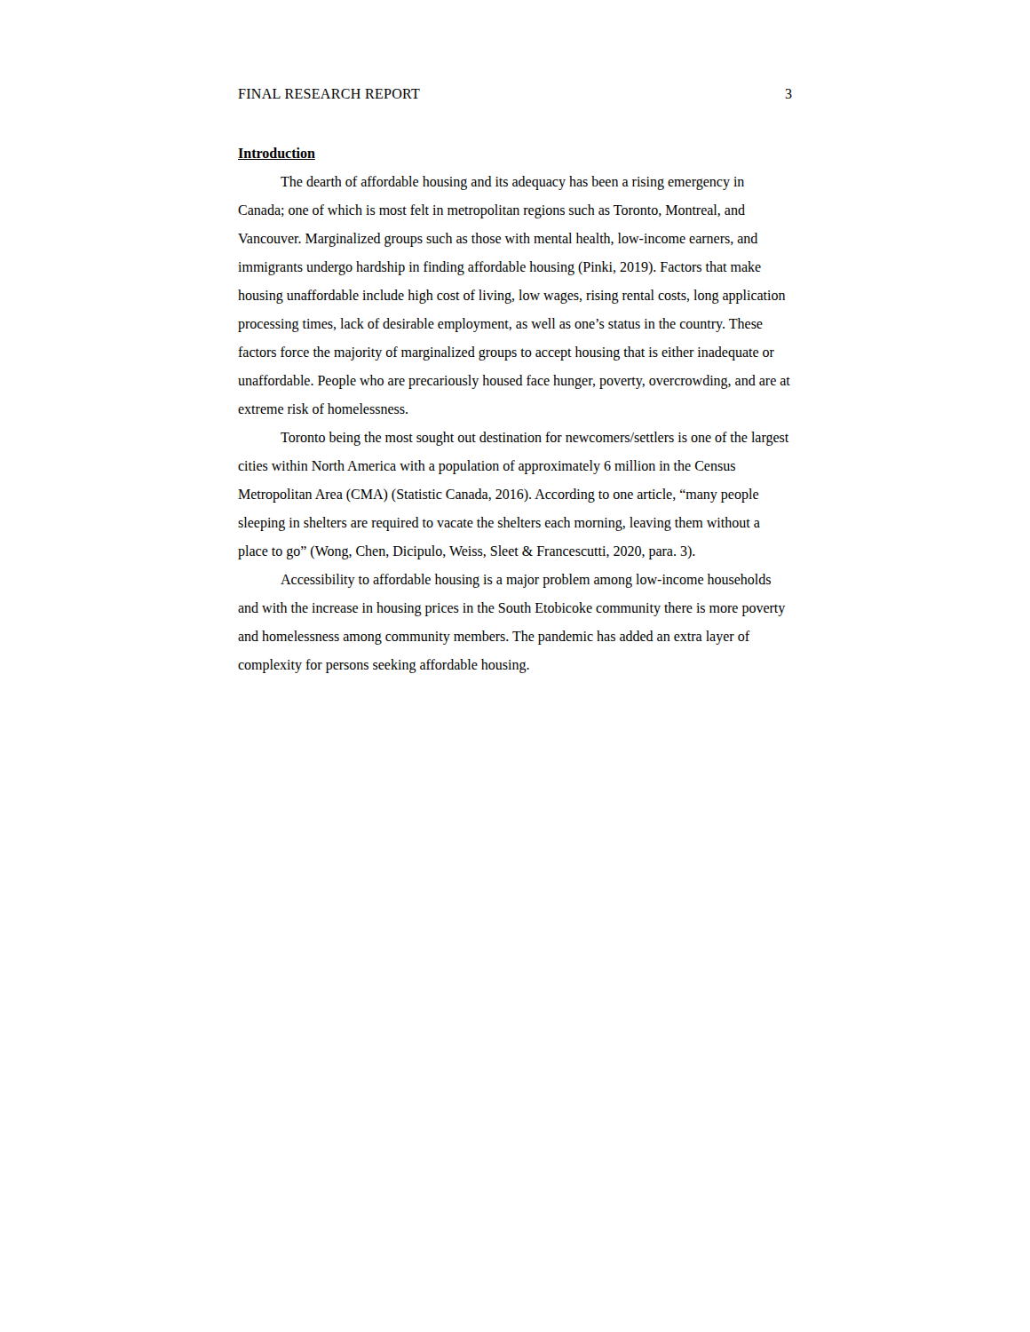FINAL RESEARCH REPORT 3
Introduction
The dearth of affordable housing and its adequacy has been a rising emergency in Canada; one of which is most felt in metropolitan regions such as Toronto, Montreal, and Vancouver. Marginalized groups such as those with mental health, low-income earners, and immigrants undergo hardship in finding affordable housing (Pinki, 2019). Factors that make housing unaffordable include high cost of living, low wages, rising rental costs, long application processing times, lack of desirable employment, as well as one’s status in the country. These factors force the majority of marginalized groups to accept housing that is either inadequate or unaffordable. People who are precariously housed face hunger, poverty, overcrowding, and are at extreme risk of homelessness.
Toronto being the most sought out destination for newcomers/settlers is one of the largest cities within North America with a population of approximately 6 million in the Census Metropolitan Area (CMA) (Statistic Canada, 2016). According to one article, “many people sleeping in shelters are required to vacate the shelters each morning, leaving them without a place to go” (Wong, Chen, Dicipulo, Weiss, Sleet & Francescutti, 2020, para. 3).
Accessibility to affordable housing is a major problem among low-income households and with the increase in housing prices in the South Etobicoke community there is more poverty and homelessness among community members. The pandemic has added an extra layer of complexity for persons seeking affordable housing.